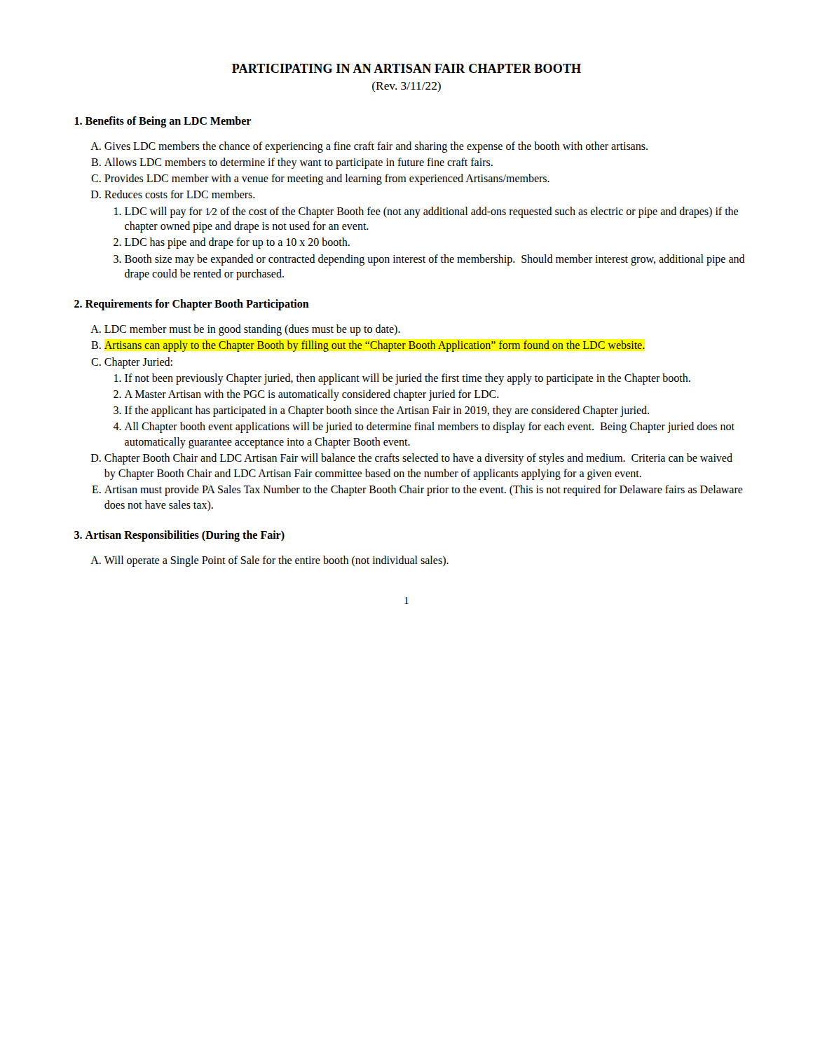PARTICIPATING IN AN ARTISAN FAIR CHAPTER BOOTH
(Rev. 3/11/22)
Benefits of Being an LDC Member
Gives LDC members the chance of experiencing a fine craft fair and sharing the expense of the booth with other artisans.
Allows LDC members to determine if they want to participate in future fine craft fairs.
Provides LDC member with a venue for meeting and learning from experienced Artisans/members.
Reduces costs for LDC members.
LDC will pay for 1⁄2 of the cost of the Chapter Booth fee (not any additional add-ons requested such as electric or pipe and drapes) if the chapter owned pipe and drape is not used for an event.
LDC has pipe and drape for up to a 10 x 20 booth.
Booth size may be expanded or contracted depending upon interest of the membership. Should member interest grow, additional pipe and drape could be rented or purchased.
Requirements for Chapter Booth Participation
LDC member must be in good standing (dues must be up to date).
Artisans can apply to the Chapter Booth by filling out the “Chapter Booth Application” form found on the LDC website.
Chapter Juried:
If not been previously Chapter juried, then applicant will be juried the first time they apply to participate in the Chapter booth.
A Master Artisan with the PGC is automatically considered chapter juried for LDC.
If the applicant has participated in a Chapter booth since the Artisan Fair in 2019, they are considered Chapter juried.
All Chapter booth event applications will be juried to determine final members to display for each event. Being Chapter juried does not automatically guarantee acceptance into a Chapter Booth event.
Chapter Booth Chair and LDC Artisan Fair will balance the crafts selected to have a diversity of styles and medium. Criteria can be waived by Chapter Booth Chair and LDC Artisan Fair committee based on the number of applicants applying for a given event.
Artisan must provide PA Sales Tax Number to the Chapter Booth Chair prior to the event. (This is not required for Delaware fairs as Delaware does not have sales tax).
Artisan Responsibilities (During the Fair)
Will operate a Single Point of Sale for the entire booth (not individual sales).
1